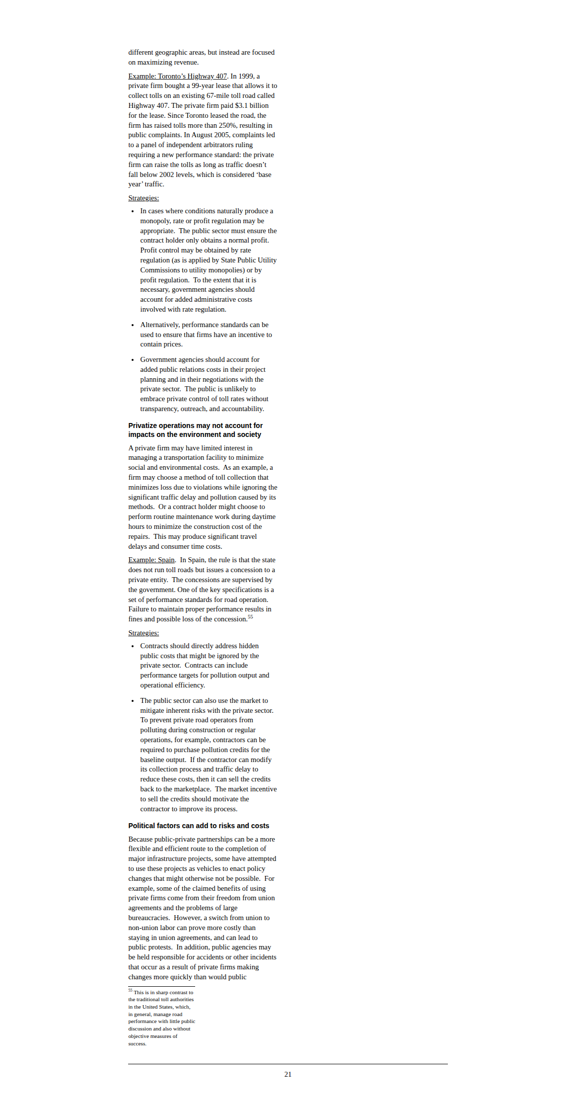different geographic areas, but instead are focused on maximizing revenue.
Example: Toronto’s Highway 407. In 1999, a private firm bought a 99-year lease that allows it to collect tolls on an existing 67-mile toll road called Highway 407. The private firm paid $3.1 billion for the lease. Since Toronto leased the road, the firm has raised tolls more than 250%, resulting in public complaints. In August 2005, complaints led to a panel of independent arbitrators ruling requiring a new performance standard: the private firm can raise the tolls as long as traffic doesn’t fall below 2002 levels, which is considered ‘base year’ traffic.
Strategies:
In cases where conditions naturally produce a monopoly, rate or profit regulation may be appropriate. The public sector must ensure the contract holder only obtains a normal profit. Profit control may be obtained by rate regulation (as is applied by State Public Utility Commissions to utility monopolies) or by profit regulation. To the extent that it is necessary, government agencies should account for added administrative costs involved with rate regulation.
Alternatively, performance standards can be used to ensure that firms have an incentive to contain prices.
Government agencies should account for added public relations costs in their project planning and in their negotiations with the private sector. The public is unlikely to embrace private control of toll rates without transparency, outreach, and accountability.
Privatize operations may not account for impacts on the environment and society
A private firm may have limited interest in managing a transportation facility to minimize social and environmental costs. As an example, a firm may choose a method of toll collection that minimizes loss due to violations while ignoring the significant traffic delay and pollution caused by its methods. Or a contract holder might choose to perform routine maintenance work during daytime hours to minimize the construction cost of the repairs. This may produce significant travel delays and consumer time costs.
Example: Spain. In Spain, the rule is that the state does not run toll roads but issues a concession to a private entity. The concessions are supervised by the government. One of the key specifications is a set of performance standards for road operation. Failure to maintain proper performance results in fines and possible loss of the concession.55
Strategies:
Contracts should directly address hidden public costs that might be ignored by the private sector. Contracts can include performance targets for pollution output and operational efficiency.
The public sector can also use the market to mitigate inherent risks with the private sector. To prevent private road operators from polluting during construction or regular operations, for example, contractors can be required to purchase pollution credits for the baseline output. If the contractor can modify its collection process and traffic delay to reduce these costs, then it can sell the credits back to the marketplace. The market incentive to sell the credits should motivate the contractor to improve its process.
Political factors can add to risks and costs
Because public-private partnerships can be a more flexible and efficient route to the completion of major infrastructure projects, some have attempted to use these projects as vehicles to enact policy changes that might otherwise not be possible. For example, some of the claimed benefits of using private firms come from their freedom from union agreements and the problems of large bureaucracies. However, a switch from union to non-union labor can prove more costly than staying in union agreements, and can lead to public protests. In addition, public agencies may be held responsible for accidents or other incidents that occur as a result of private firms making changes more quickly than would public
55 This is in sharp contrast to the traditional toll authorities in the United States, which, in general, manage road performance with little public discussion and also without objective measures of success.
21